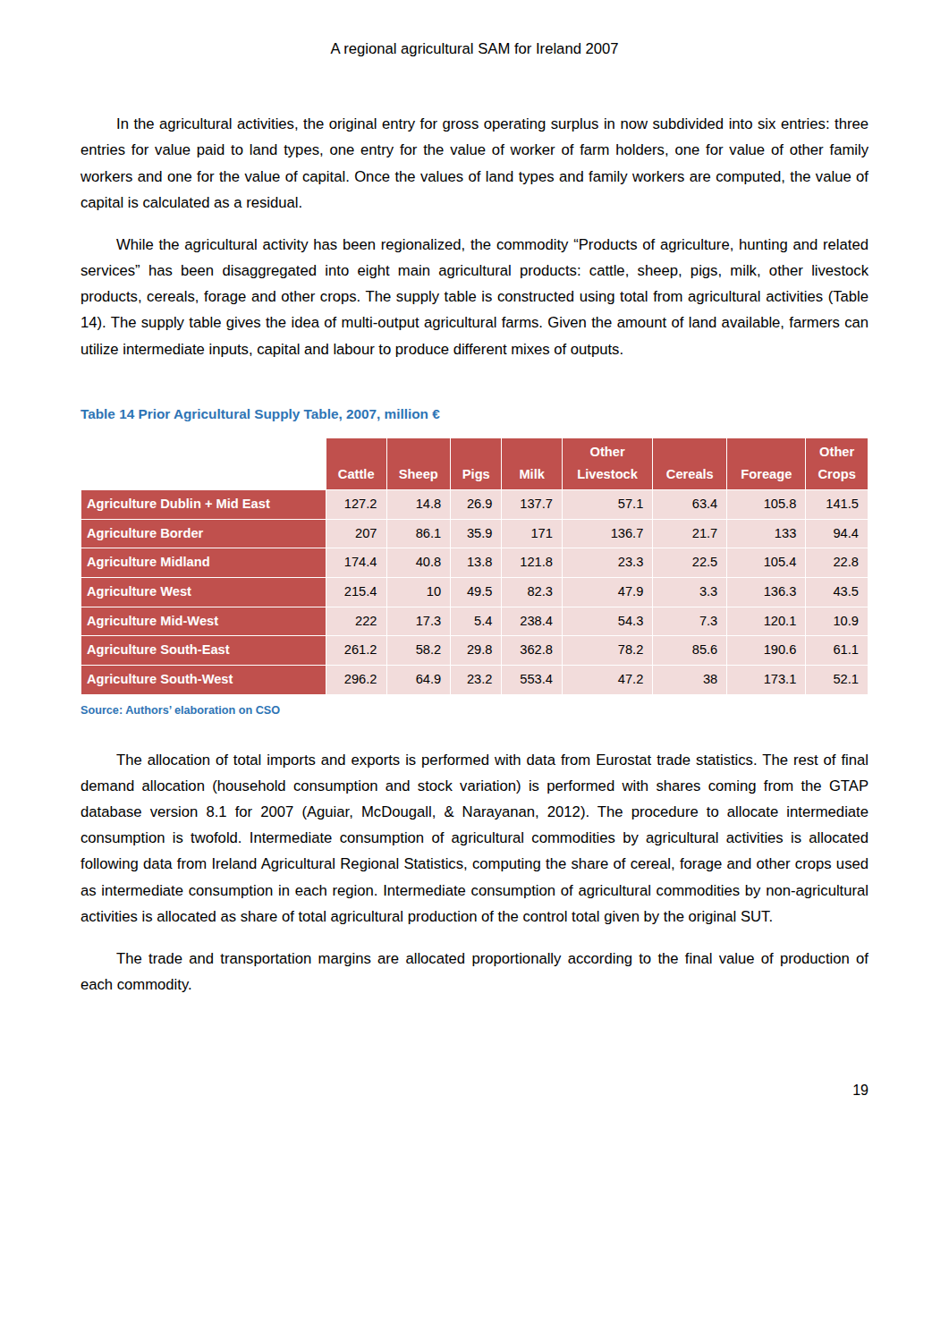A regional agricultural SAM for Ireland 2007
In the agricultural activities, the original entry for gross operating surplus in now subdivided into six entries: three entries for value paid to land types, one entry for the value of worker of farm holders, one for value of other family workers and one for the value of capital. Once the values of land types and family workers are computed, the value of capital is calculated as a residual.
While the agricultural activity has been regionalized, the commodity “Products of agriculture, hunting and related services” has been disaggregated into eight main agricultural products: cattle, sheep, pigs, milk, other livestock products, cereals, forage and other crops. The supply table is constructed using total from agricultural activities (Table 14). The supply table gives the idea of multi-output agricultural farms. Given the amount of land available, farmers can utilize intermediate inputs, capital and labour to produce different mixes of outputs.
Table 14 Prior Agricultural Supply Table, 2007, million €
| | Cattle | Sheep | Pigs | Milk | Other Livestock | Cereals | Foreage | Other Crops |
| --- | --- | --- | --- | --- | --- | --- | --- | --- |
| Agriculture Dublin + Mid East | 127.2 | 14.8 | 26.9 | 137.7 | 57.1 | 63.4 | 105.8 | 141.5 |
| Agriculture Border | 207 | 86.1 | 35.9 | 171 | 136.7 | 21.7 | 133 | 94.4 |
| Agriculture Midland | 174.4 | 40.8 | 13.8 | 121.8 | 23.3 | 22.5 | 105.4 | 22.8 |
| Agriculture West | 215.4 | 10 | 49.5 | 82.3 | 47.9 | 3.3 | 136.3 | 43.5 |
| Agriculture Mid-West | 222 | 17.3 | 5.4 | 238.4 | 54.3 | 7.3 | 120.1 | 10.9 |
| Agriculture South-East | 261.2 | 58.2 | 29.8 | 362.8 | 78.2 | 85.6 | 190.6 | 61.1 |
| Agriculture South-West | 296.2 | 64.9 | 23.2 | 553.4 | 47.2 | 38 | 173.1 | 52.1 |
Source: Authors’ elaboration on CSO
The allocation of total imports and exports is performed with data from Eurostat trade statistics. The rest of final demand allocation (household consumption and stock variation) is performed with shares coming from the GTAP database version 8.1 for 2007 (Aguiar, McDougall, & Narayanan, 2012). The procedure to allocate intermediate consumption is twofold. Intermediate consumption of agricultural commodities by agricultural activities is allocated following data from Ireland Agricultural Regional Statistics, computing the share of cereal, forage and other crops used as intermediate consumption in each region. Intermediate consumption of agricultural commodities by non-agricultural activities is allocated as share of total agricultural production of the control total given by the original SUT.
The trade and transportation margins are allocated proportionally according to the final value of production of each commodity.
19